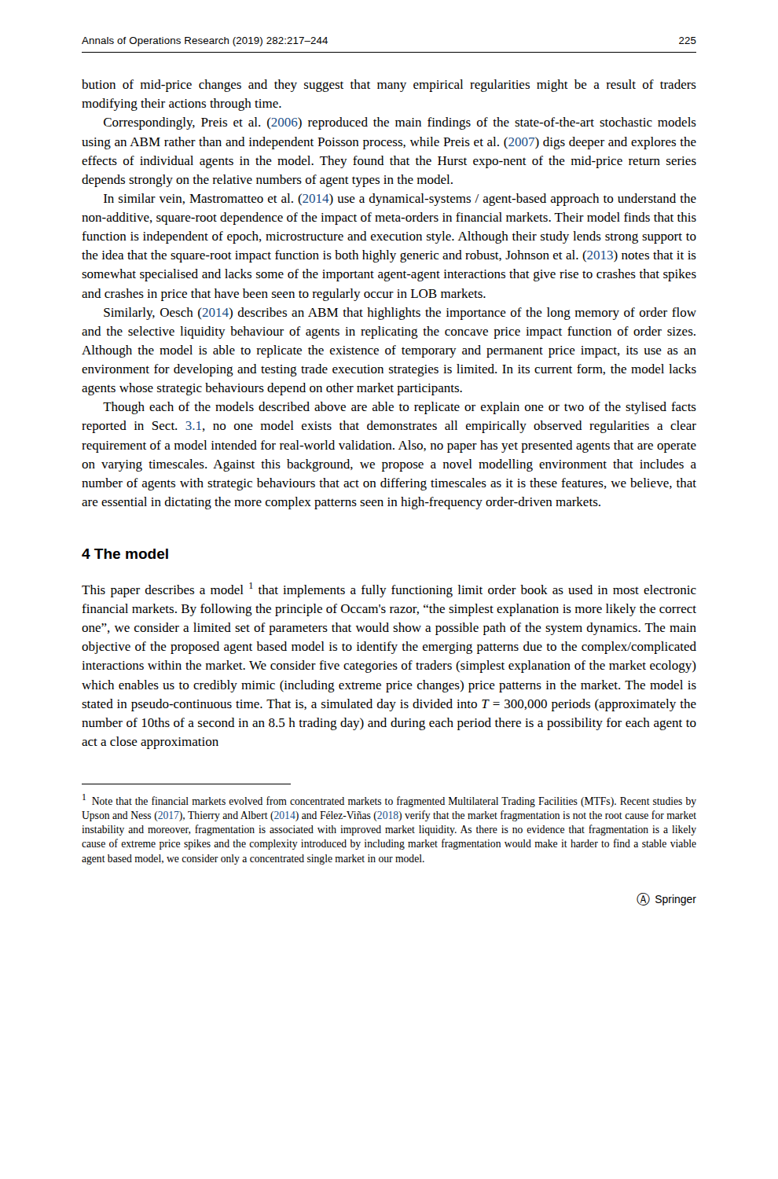Annals of Operations Research (2019) 282:217–244 225
bution of mid-price changes and they suggest that many empirical regularities might be a result of traders modifying their actions through time.
Correspondingly, Preis et al. (2006) reproduced the main findings of the state-of-the-art stochastic models using an ABM rather than and independent Poisson process, while Preis et al. (2007) digs deeper and explores the effects of individual agents in the model. They found that the Hurst expo-nent of the mid-price return series depends strongly on the relative numbers of agent types in the model.
In similar vein, Mastromatteo et al. (2014) use a dynamical-systems / agent-based approach to understand the non-additive, square-root dependence of the impact of meta-orders in financial markets. Their model finds that this function is independent of epoch, microstructure and execution style. Although their study lends strong support to the idea that the square-root impact function is both highly generic and robust, Johnson et al. (2013) notes that it is somewhat specialised and lacks some of the important agent-agent interactions that give rise to crashes that spikes and crashes in price that have been seen to regularly occur in LOB markets.
Similarly, Oesch (2014) describes an ABM that highlights the importance of the long memory of order flow and the selective liquidity behaviour of agents in replicating the concave price impact function of order sizes. Although the model is able to replicate the existence of temporary and permanent price impact, its use as an environment for developing and testing trade execution strategies is limited. In its current form, the model lacks agents whose strategic behaviours depend on other market participants.
Though each of the models described above are able to replicate or explain one or two of the stylised facts reported in Sect. 3.1, no one model exists that demonstrates all empirically observed regularities a clear requirement of a model intended for real-world validation. Also, no paper has yet presented agents that are operate on varying timescales. Against this background, we propose a novel modelling environment that includes a number of agents with strategic behaviours that act on differing timescales as it is these features, we believe, that are essential in dictating the more complex patterns seen in high-frequency order-driven markets.
4 The model
This paper describes a model 1 that implements a fully functioning limit order book as used in most electronic financial markets. By following the principle of Occam's razor, “the simplest explanation is more likely the correct one”, we consider a limited set of parameters that would show a possible path of the system dynamics. The main objective of the proposed agent based model is to identify the emerging patterns due to the complex/complicated interactions within the market. We consider five categories of traders (simplest explanation of the market ecology) which enables us to credibly mimic (including extreme price changes) price patterns in the market. The model is stated in pseudo-continuous time. That is, a simulated day is divided into T = 300,000 periods (approximately the number of 10ths of a second in an 8.5 h trading day) and during each period there is a possibility for each agent to act a close approximation
1 Note that the financial markets evolved from concentrated markets to fragmented Multilateral Trading Facilities (MTFs). Recent studies by Upson and Ness (2017), Thierry and Albert (2014) and Félez-Viñas (2018) verify that the market fragmentation is not the root cause for market instability and moreover, fragmentation is associated with improved market liquidity. As there is no evidence that fragmentation is a likely cause of extreme price spikes and the complexity introduced by including market fragmentation would make it harder to find a stable viable agent based model, we consider only a concentrated single market in our model.
Ⓐ Springer